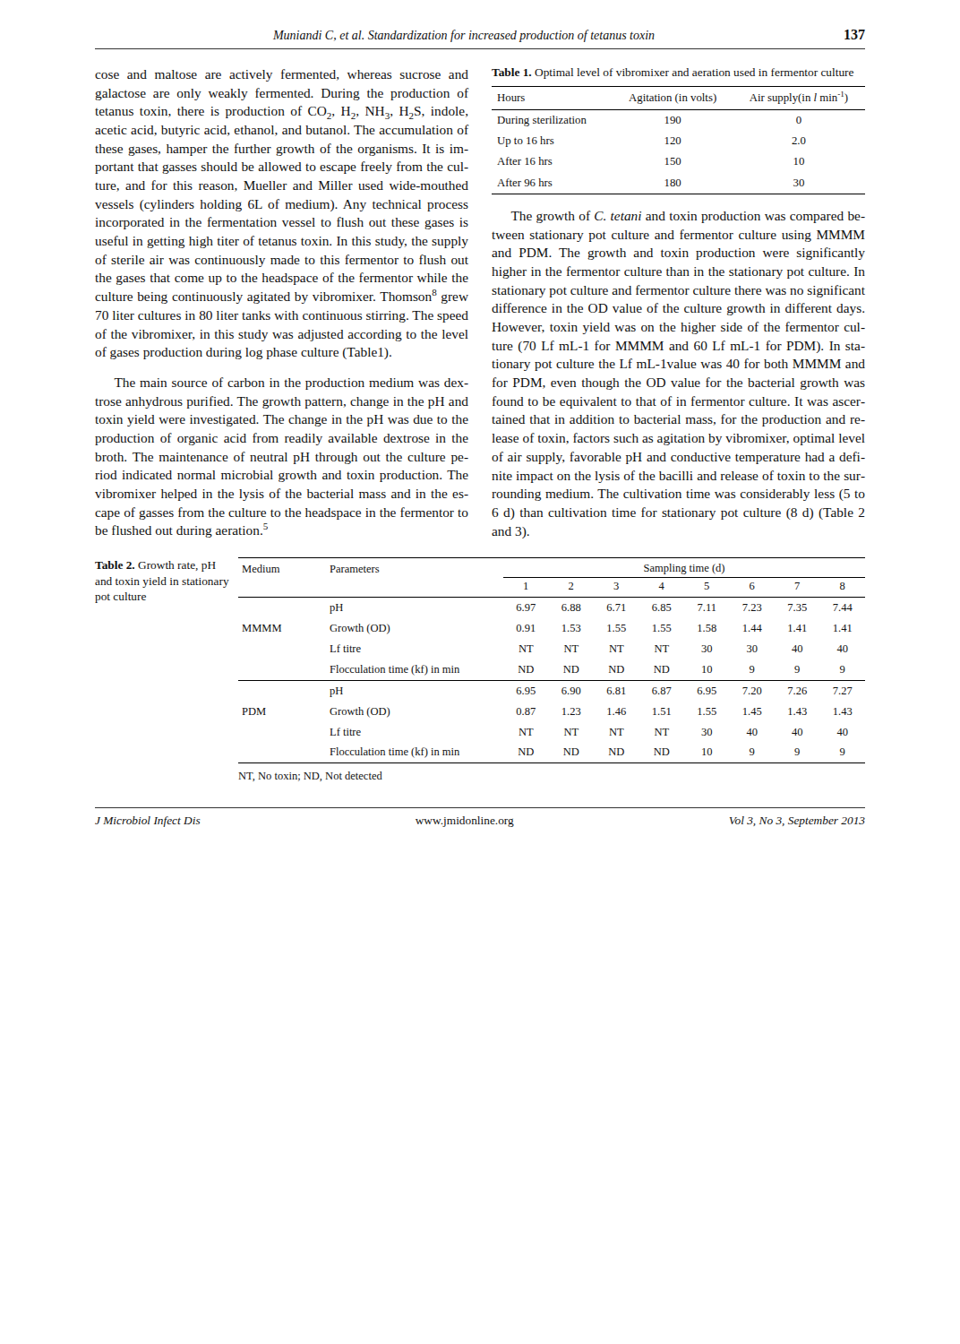Muniandi C, et al. Standardization for increased production of tetanus toxin
137
cose and maltose are actively fermented, whereas sucrose and galactose are only weakly fermented. During the production of tetanus toxin, there is production of CO2, H2, NH3, H2S, indole, acetic acid, butyric acid, ethanol, and butanol. The accumulation of these gases, hamper the further growth of the organisms. It is important that gasses should be allowed to escape freely from the culture, and for this reason, Mueller and Miller used wide-mouthed vessels (cylinders holding 6L of medium). Any technical process incorporated in the fermentation vessel to flush out these gases is useful in getting high titer of tetanus toxin. In this study, the supply of sterile air was continuously made to this fermentor to flush out the gases that come up to the headspace of the fermentor while the culture being continuously agitated by vibromixer. Thomson8 grew 70 liter cultures in 80 liter tanks with continuous stirring. The speed of the vibromixer, in this study was adjusted according to the level of gases production during log phase culture (Table1).
The main source of carbon in the production medium was dextrose anhydrous purified. The growth pattern, change in the pH and toxin yield were investigated. The change in the pH was due to the production of organic acid from readily available dextrose in the broth. The maintenance of neutral pH through out the culture period indicated normal microbial growth and toxin production. The vibromixer helped in the lysis of the bacterial mass and in the escape of gasses from the culture to the headspace in the fermentor to be flushed out during aeration.5
Table 1. Optimal level of vibromixer and aeration used in fermentor culture
| Hours | Agitation (in volts) | Air supply(in l min -1 ) |
| --- | --- | --- |
| During sterilization | 190 | 0 |
| Up to 16 hrs | 120 | 2.0 |
| After 16 hrs | 150 | 10 |
| After 96 hrs | 180 | 30 |
The growth of C. tetani and toxin production was compared between stationary pot culture and fermentor culture using MMMM and PDM. The growth and toxin production were significantly higher in the fermentor culture than in the stationary pot culture. In stationary pot culture and fermentor culture there was no significant difference in the OD value of the culture growth in different days. However, toxin yield was on the higher side of the fermentor culture (70 Lf mL-1 for MMMM and 60 Lf mL-1 for PDM). In stationary pot culture the Lf mL-1value was 40 for both MMMM and for PDM, even though the OD value for the bacterial growth was found to be equivalent to that of in fermentor culture. It was ascertained that in addition to bacterial mass, for the production and release of toxin, factors such as agitation by vibromixer, optimal level of air supply, favorable pH and conductive temperature had a definite impact on the lysis of the bacilli and release of toxin to the surrounding medium. The cultivation time was considerably less (5 to 6 d) than cultivation time for stationary pot culture (8 d) (Table 2 and 3).
Table 2. Growth rate, pH and toxin yield in stationary pot culture
| Medium | Parameters | Sampling time (d) |
| --- | --- | --- |
| | | 1 | 2 | 3 | 4 | 5 | 6 | 7 | 8 |
| | pH | 6.97 | 6.88 | 6.71 | 6.85 | 7.11 | 7.23 | 7.35 | 7.44 |
| MMMM | Growth (OD) | 0.91 | 1.53 | 1.55 | 1.55 | 1.58 | 1.44 | 1.41 | 1.41 |
| | Lf titre | NT | NT | NT | NT | 30 | 30 | 40 | 40 |
| | Flocculation time (kf) in min | ND | ND | ND | ND | 10 | 9 | 9 | 9 |
| | pH | 6.95 | 6.90 | 6.81 | 6.87 | 6.95 | 7.20 | 7.26 | 7.27 |
| PDM | Growth (OD) | 0.87 | 1.23 | 1.46 | 1.51 | 1.55 | 1.45 | 1.43 | 1.43 |
| | Lf titre | NT | NT | NT | NT | 30 | 40 | 40 | 40 |
| | Flocculation time (kf) in min | ND | ND | ND | ND | 10 | 9 | 9 | 9 |
NT, No toxin; ND, Not detected
J Microbiol Infect Dis
www.jmidonline.org
Vol 3, No 3, September 2013